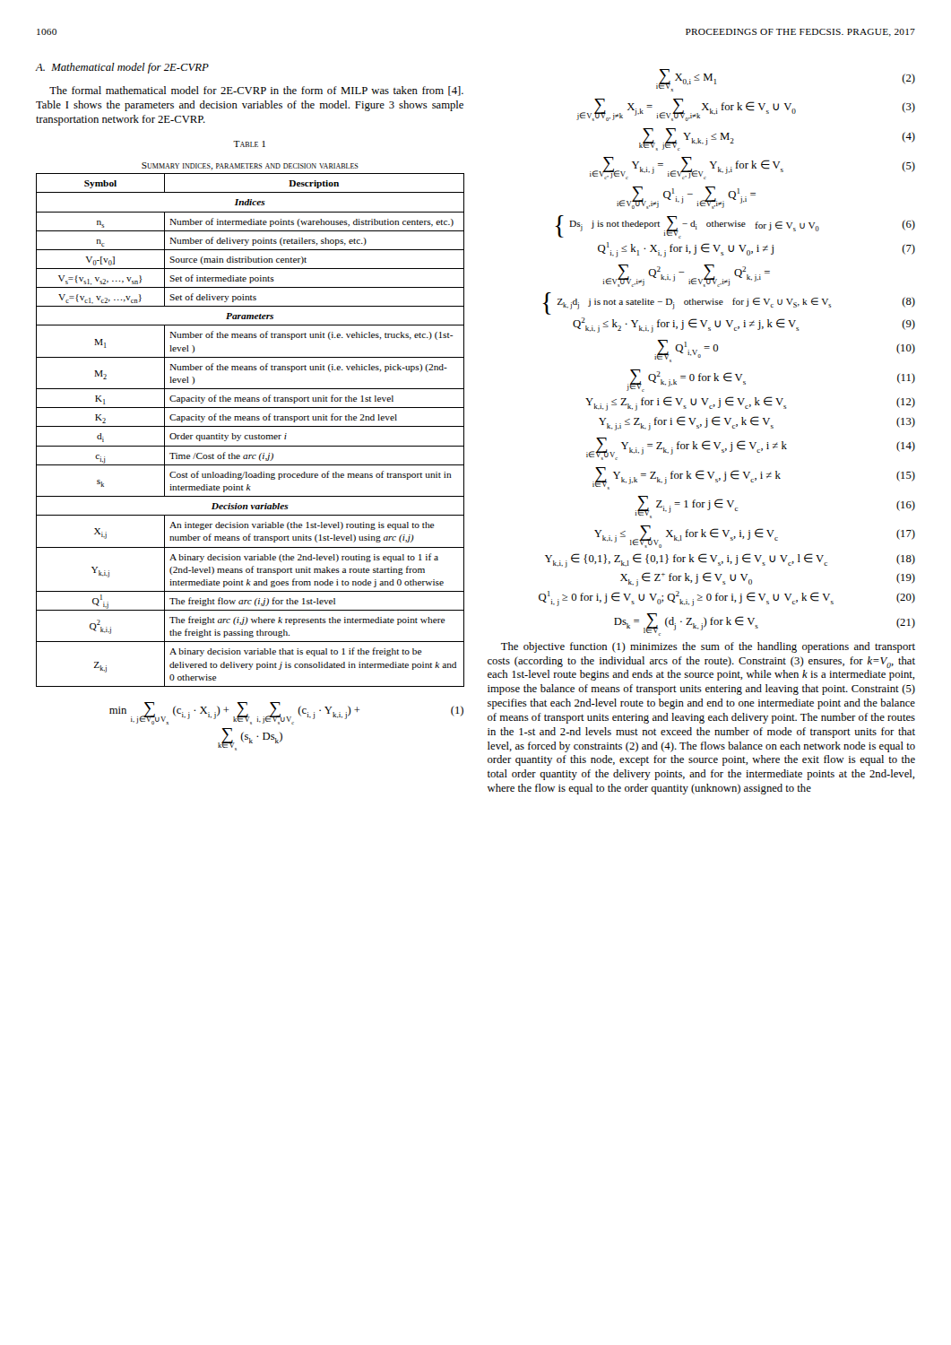1060 PROCEEDINGS OF THE FEDCSIS. PRAGUE, 2017
A. Mathematical model for 2E-CVRP
The formal mathematical model for 2E-CVRP in the form of MILP was taken from [4]. Table I shows the parameters and decision variables of the model. Figure 3 shows sample transportation network for 2E-CVRP.
Table 1
Summary indices, parameters and decision variables
| Symbol | Description |
| --- | --- |
| Indices |
| n s | Number of intermediate points (warehouses, distribution centers, etc.) |
| n c | Number of delivery points (retailers, shops, etc.) |
| V 0 -[v 0 ] | Source (main distribution center)t |
| V s ={v s1, v s2 , …, v sn } | Set of intermediate points |
| V c ={v c1, v c2 , …,v cn } | Set of delivery points |
| Parameters |
| M 1 | Number of the means of transport unit (i.e. vehicles, trucks, etc.) (1st-level ) |
| M 2 | Number of the means of transport unit (i.e. vehicles, pick-ups) (2nd-level ) |
| K 1 | Capacity of the means of transport unit for the 1st level |
| K 2 | Capacity of the means of transport unit for the 2nd level |
| d i | Order quantity by customer i |
| c i,j | Time /Cost of the arc (i,j) |
| s k | Cost of unloading/loading procedure of the means of transport unit in intermediate point k |
| Decision variables |
| X i,j | An integer decision variable (the 1st-level) routing is equal to the number of means of transport units (1st-level) using arc (i,j) |
| Y k,i,j | A binary decision variable (the 2nd-level) routing is equal to 1 if a (2nd-level) means of transport unit makes a route starting from intermediate point k and goes from node i to node j and 0 otherwise |
| Q 1 i,j | The freight flow arc (i,j) for the 1st-level |
| Q 2 k,i,j | The freight arc (i,j) where k represents the intermediate point where the freight is passing through. |
| Z k,j | A binary decision variable that is equal to 1 if the freight to be delivered to delivery point j is consolidated in intermediate point k and 0 otherwise |
min ∑i, j∈V0∪Vx (ci, j · Xi, j) + ∑k∈Vs ∑i, j∈Vs∪Vc (ci, j · Yk,i, j) +
(1)
∑k∈Vs (sk · Dsk)
∑i∈Vx X0,i ≤ M1
(2)
∑j∈Vs∪V0, j≠k Xj,k = ∑i∈Vs∪V0,i≠k Xk,i for k ∈ Vs ∪ V0
(3)
∑k∈Vs ∑j∈Vc Yk,k, j ≤ M2
(4)
∑i∈Vc, j∈Vc Yk,i, j = ∑i∈Vc, j∈Vc Yk, j,i for k ∈ Vs
(5)
∑i∈V0∪Vs,i≠j Q1i, j − ∑i∈Vs,i≠j Q1j,i =
{ Dsjj is not thedeport ∑i∈Vc− diotherwise for j ∈ Vs ∪ V0
(6)
Q1i, j ≤ k1 · Xi, j for i, j ∈ Vs ∪ V0, i ≠ j
(7)
∑i∈Vs∪Vc,i≠j Q2k,i, j − ∑i∈Vs∪Vc,i≠j Q2k, j,i =
{ Zk, jdjj is not a satelite − Djotherwise for j ∈ Vc ∪ VS, k ∈ Vs
(8)
Q2k,i, j ≤ k2 · Yk,i, j for i, j ∈ Vs ∪ Vc, i ≠ j, k ∈ Vs
(9)
∑i∈Vs Q1i,V0 = 0
(10)
∑j∈Vc Q2k, j,k = 0 for k ∈ Vs
(11)
Yk,i, j ≤ Zk, j for i ∈ Vs ∪ Vc, j ∈ Vc, k ∈ Vs
(12)
Yk, j,i ≤ Zk, j for i ∈ Vs, j ∈ Vc, k ∈ Vs
(13)
∑i∈Vs∪Vc Yk,i, j = Zk, j for k ∈ Vs, j ∈ Vc, i ≠ k
(14)
∑i∈Vs Yk, j,k = Zk, j for k ∈ Vs, j ∈ Vc, i ≠ k
(15)
∑i∈Vs Zi, j = 1 for j ∈ Vc
(16)
Yk,i, j ≤ ∑l∈Vs∪V0 Xk,l for k ∈ Vs, i, j ∈ Vc
(17)
Yk,i, j ∈ {0,1}, Zk,l ∈ {0,1} for k ∈ Vs, i, j ∈ Vs ∪ Vc, l ∈ Vc
(18)
Xk, j ∈ Z+ for k, j ∈ Vs ∪ V0
(19)
Q1i, j ≥ 0 for i, j ∈ Vs ∪ V0; Q2k,i, j ≥ 0 for i, j ∈ Vs ∪ Vc, k ∈ Vs
(20)
Dsk = ∑l∈Vc (dj · Zk, j) for k ∈ Vs
(21)
The objective function (1) minimizes the sum of the handling operations and transport costs (according to the individual arcs of the route). Constraint (3) ensures, for k=V0, that each 1st-level route begins and ends at the source point, while when k is a intermediate point, impose the balance of means of transport units entering and leaving that point. Constraint (5) specifies that each 2nd-level route to begin and end to one intermediate point and the balance of means of transport units entering and leaving each delivery point. The number of the routes in the 1-st and 2-nd levels must not exceed the number of mode of transport units for that level, as forced by constraints (2) and (4). The flows balance on each network node is equal to order quantity of this node, except for the source point, where the exit flow is equal to the total order quantity of the delivery points, and for the intermediate points at the 2nd-level, where the flow is equal to the order quantity (unknown) assigned to the